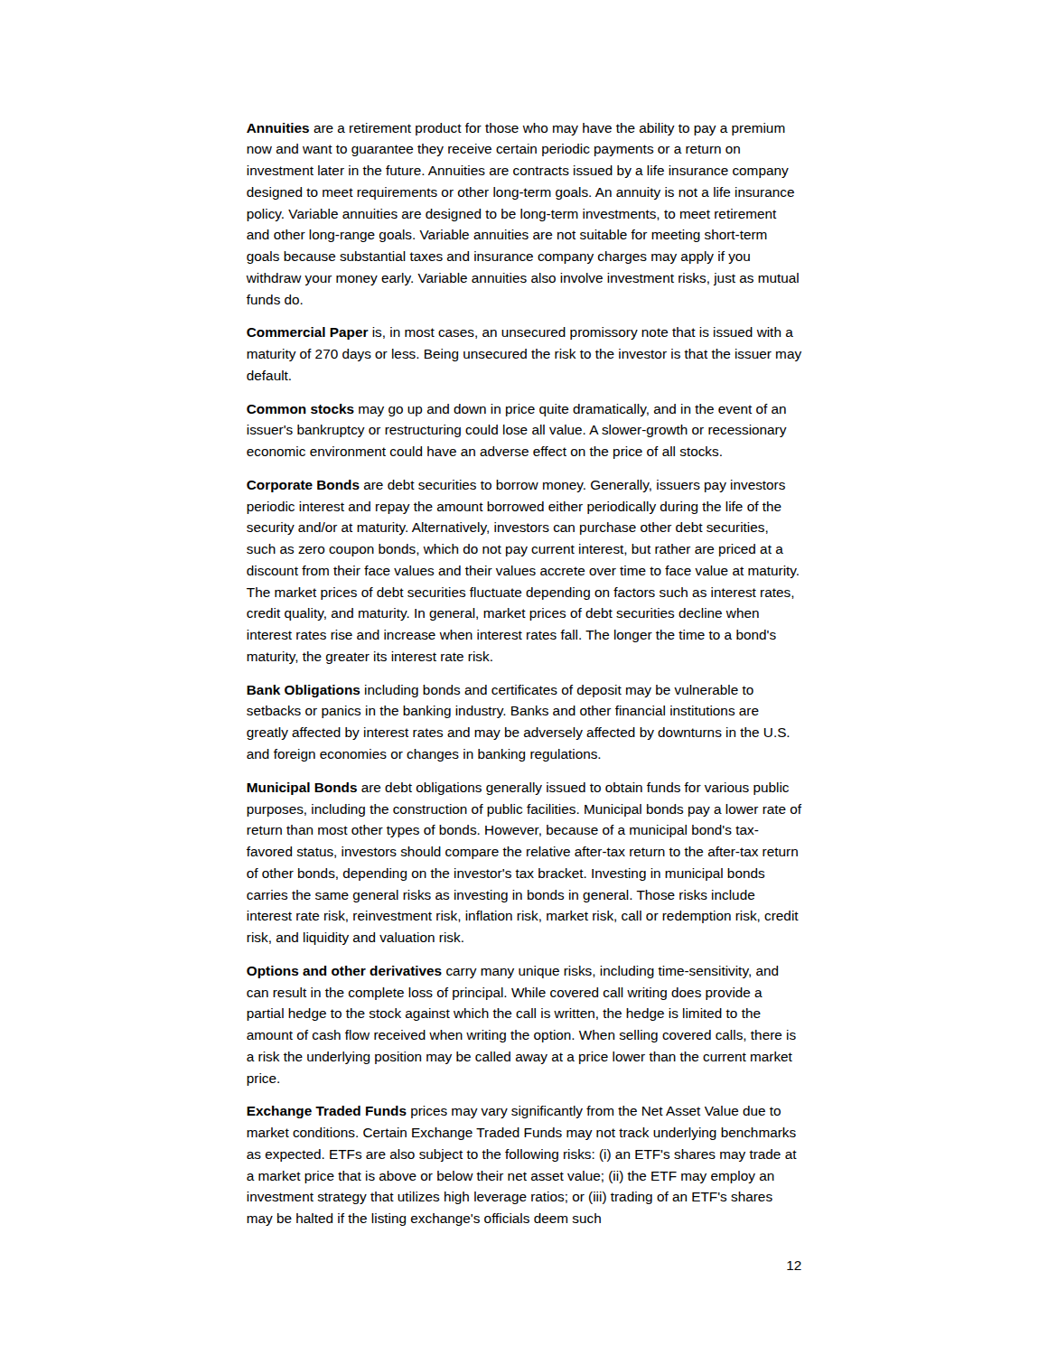Annuities are a retirement product for those who may have the ability to pay a premium now and want to guarantee they receive certain periodic payments or a return on investment later in the future. Annuities are contracts issued by a life insurance company designed to meet requirements or other long-term goals. An annuity is not a life insurance policy. Variable annuities are designed to be long-term investments, to meet retirement and other long-range goals. Variable annuities are not suitable for meeting short-term goals because substantial taxes and insurance company charges may apply if you withdraw your money early. Variable annuities also involve investment risks, just as mutual funds do.
Commercial Paper is, in most cases, an unsecured promissory note that is issued with a maturity of 270 days or less. Being unsecured the risk to the investor is that the issuer may default.
Common stocks may go up and down in price quite dramatically, and in the event of an issuer's bankruptcy or restructuring could lose all value. A slower-growth or recessionary economic environment could have an adverse effect on the price of all stocks.
Corporate Bonds are debt securities to borrow money. Generally, issuers pay investors periodic interest and repay the amount borrowed either periodically during the life of the security and/or at maturity. Alternatively, investors can purchase other debt securities, such as zero coupon bonds, which do not pay current interest, but rather are priced at a discount from their face values and their values accrete over time to face value at maturity. The market prices of debt securities fluctuate depending on factors such as interest rates, credit quality, and maturity. In general, market prices of debt securities decline when interest rates rise and increase when interest rates fall. The longer the time to a bond's maturity, the greater its interest rate risk.
Bank Obligations including bonds and certificates of deposit may be vulnerable to setbacks or panics in the banking industry. Banks and other financial institutions are greatly affected by interest rates and may be adversely affected by downturns in the U.S. and foreign economies or changes in banking regulations.
Municipal Bonds are debt obligations generally issued to obtain funds for various public purposes, including the construction of public facilities. Municipal bonds pay a lower rate of return than most other types of bonds. However, because of a municipal bond's tax-favored status, investors should compare the relative after-tax return to the after-tax return of other bonds, depending on the investor's tax bracket. Investing in municipal bonds carries the same general risks as investing in bonds in general. Those risks include interest rate risk, reinvestment risk, inflation risk, market risk, call or redemption risk, credit risk, and liquidity and valuation risk.
Options and other derivatives carry many unique risks, including time-sensitivity, and can result in the complete loss of principal. While covered call writing does provide a partial hedge to the stock against which the call is written, the hedge is limited to the amount of cash flow received when writing the option. When selling covered calls, there is a risk the underlying position may be called away at a price lower than the current market price.
Exchange Traded Funds prices may vary significantly from the Net Asset Value due to market conditions. Certain Exchange Traded Funds may not track underlying benchmarks as expected. ETFs are also subject to the following risks: (i) an ETF's shares may trade at a market price that is above or below their net asset value; (ii) the ETF may employ an investment strategy that utilizes high leverage ratios; or (iii) trading of an ETF's shares may be halted if the listing exchange's officials deem such
12